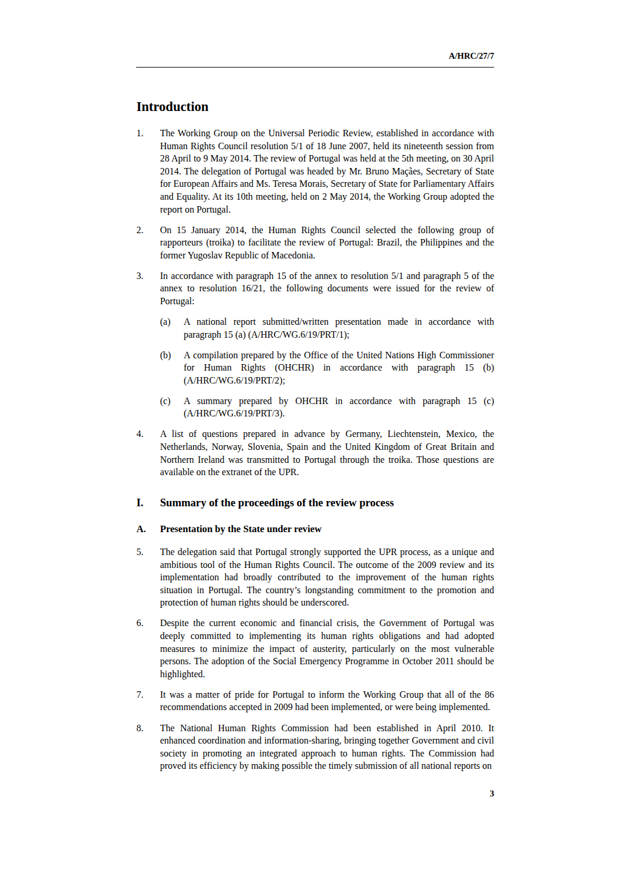A/HRC/27/7
Introduction
1.
The Working Group on the Universal Periodic Review, established in accordance with Human Rights Council resolution 5/1 of 18 June 2007, held its nineteenth session from 28 April to 9 May 2014. The review of Portugal was held at the 5th meeting, on 30 April 2014. The delegation of Portugal was headed by Mr. Bruno Maçães, Secretary of State for European Affairs and Ms. Teresa Morais, Secretary of State for Parliamentary Affairs and Equality. At its 10th meeting, held on 2 May 2014, the Working Group adopted the report on Portugal.
2.
On 15 January 2014, the Human Rights Council selected the following group of rapporteurs (troika) to facilitate the review of Portugal: Brazil, the Philippines and the former Yugoslav Republic of Macedonia.
3.
In accordance with paragraph 15 of the annex to resolution 5/1 and paragraph 5 of the annex to resolution 16/21, the following documents were issued for the review of Portugal:
(a)
A national report submitted/written presentation made in accordance with paragraph 15 (a) (A/HRC/WG.6/19/PRT/1);
(b)
A compilation prepared by the Office of the United Nations High Commissioner for Human Rights (OHCHR) in accordance with paragraph 15 (b) (A/HRC/WG.6/19/PRT/2);
(c)
A summary prepared by OHCHR in accordance with paragraph 15 (c) (A/HRC/WG.6/19/PRT/3).
4.
A list of questions prepared in advance by Germany, Liechtenstein, Mexico, the Netherlands, Norway, Slovenia, Spain and the United Kingdom of Great Britain and Northern Ireland was transmitted to Portugal through the troika. Those questions are available on the extranet of the UPR.
I. Summary of the proceedings of the review process
A. Presentation by the State under review
5.
The delegation said that Portugal strongly supported the UPR process, as a unique and ambitious tool of the Human Rights Council. The outcome of the 2009 review and its implementation had broadly contributed to the improvement of the human rights situation in Portugal. The country’s longstanding commitment to the promotion and protection of human rights should be underscored.
6.
Despite the current economic and financial crisis, the Government of Portugal was deeply committed to implementing its human rights obligations and had adopted measures to minimize the impact of austerity, particularly on the most vulnerable persons. The adoption of the Social Emergency Programme in October 2011 should be highlighted.
7.
It was a matter of pride for Portugal to inform the Working Group that all of the 86 recommendations accepted in 2009 had been implemented, or were being implemented.
8.
The National Human Rights Commission had been established in April 2010. It enhanced coordination and information-sharing, bringing together Government and civil society in promoting an integrated approach to human rights. The Commission had proved its efficiency by making possible the timely submission of all national reports on
3